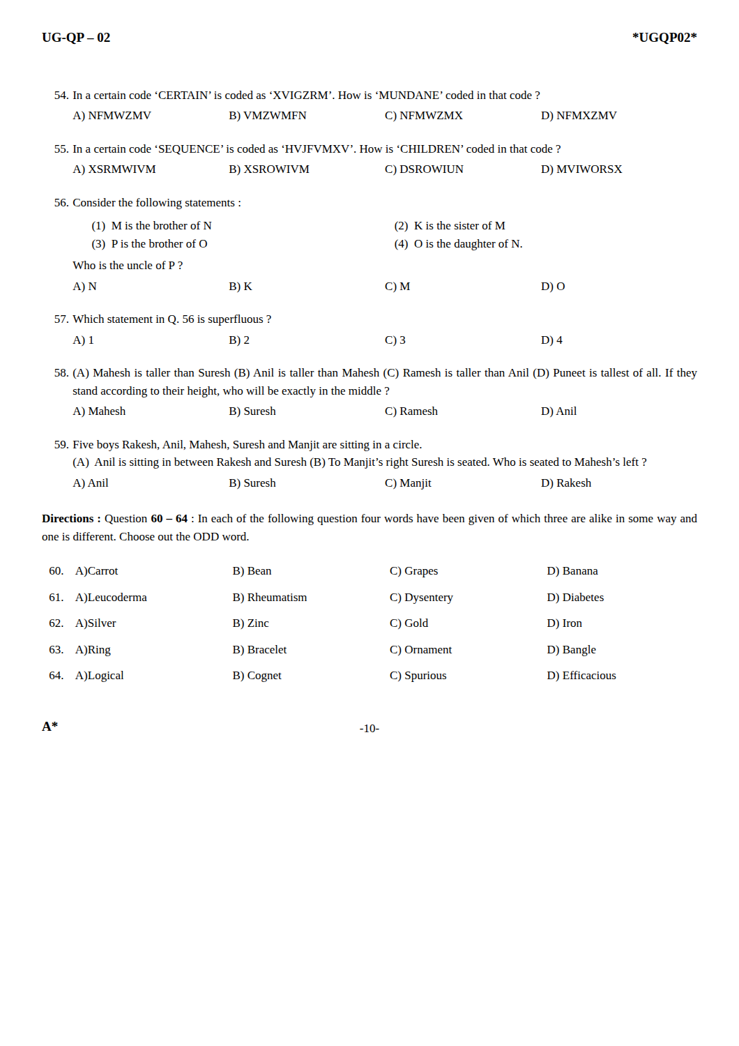UG-QP – 02 *UGQP02*
54. In a certain code ‘CERTAIN’ is coded as ‘XVIGZRM’. How is ‘MUNDANE’ coded in that code ?
A) NFMWZMV B) VMZWMFN C) NFMWZMX D) NFMXZMV
55. In a certain code ‘SEQUENCE’ is coded as ‘HVJFVMXV’. How is ‘CHILDREN’ coded in that code ?
A) XSRMWIVM B) XSROWIVM C) DSROWIUN D) MVIWORSX
56. Consider the following statements :
(1) M is the brother of N (2) K is the sister of M
(3) P is the brother of O (4) O is the daughter of N.
Who is the uncle of P ?
A) N B) K C) M D) O
57. Which statement in Q. 56 is superfluous ?
A) 1 B) 2 C) 3 D) 4
58. (A) Mahesh is taller than Suresh (B) Anil is taller than Mahesh (C) Ramesh is taller than Anil (D) Puneet is tallest of all. If they stand according to their height, who will be exactly in the middle ?
A) Mahesh B) Suresh C) Ramesh D) Anil
59. Five boys Rakesh, Anil, Mahesh, Suresh and Manjit are sitting in a circle. (A) Anil is sitting in between Rakesh and Suresh (B) To Manjit’s right Suresh is seated. Who is seated to Mahesh’s left ?
A) Anil B) Suresh C) Manjit D) Rakesh
Directions : Question 60 – 64 : In each of the following question four words have been given of which three are alike in some way and one is different. Choose out the ODD word.
| 60. | A)Carrot | B) Bean | C) Grapes | D) Banana |
| 61. | A)Leucoderma | B) Rheumatism | C) Dysentery | D) Diabetes |
| 62. | A)Silver | B) Zinc | C) Gold | D) Iron |
| 63. | A)Ring | B) Bracelet | C) Ornament | D) Bangle |
| 64. | A)Logical | B) Cognet | C) Spurious | D) Efficacious |
A* -10-